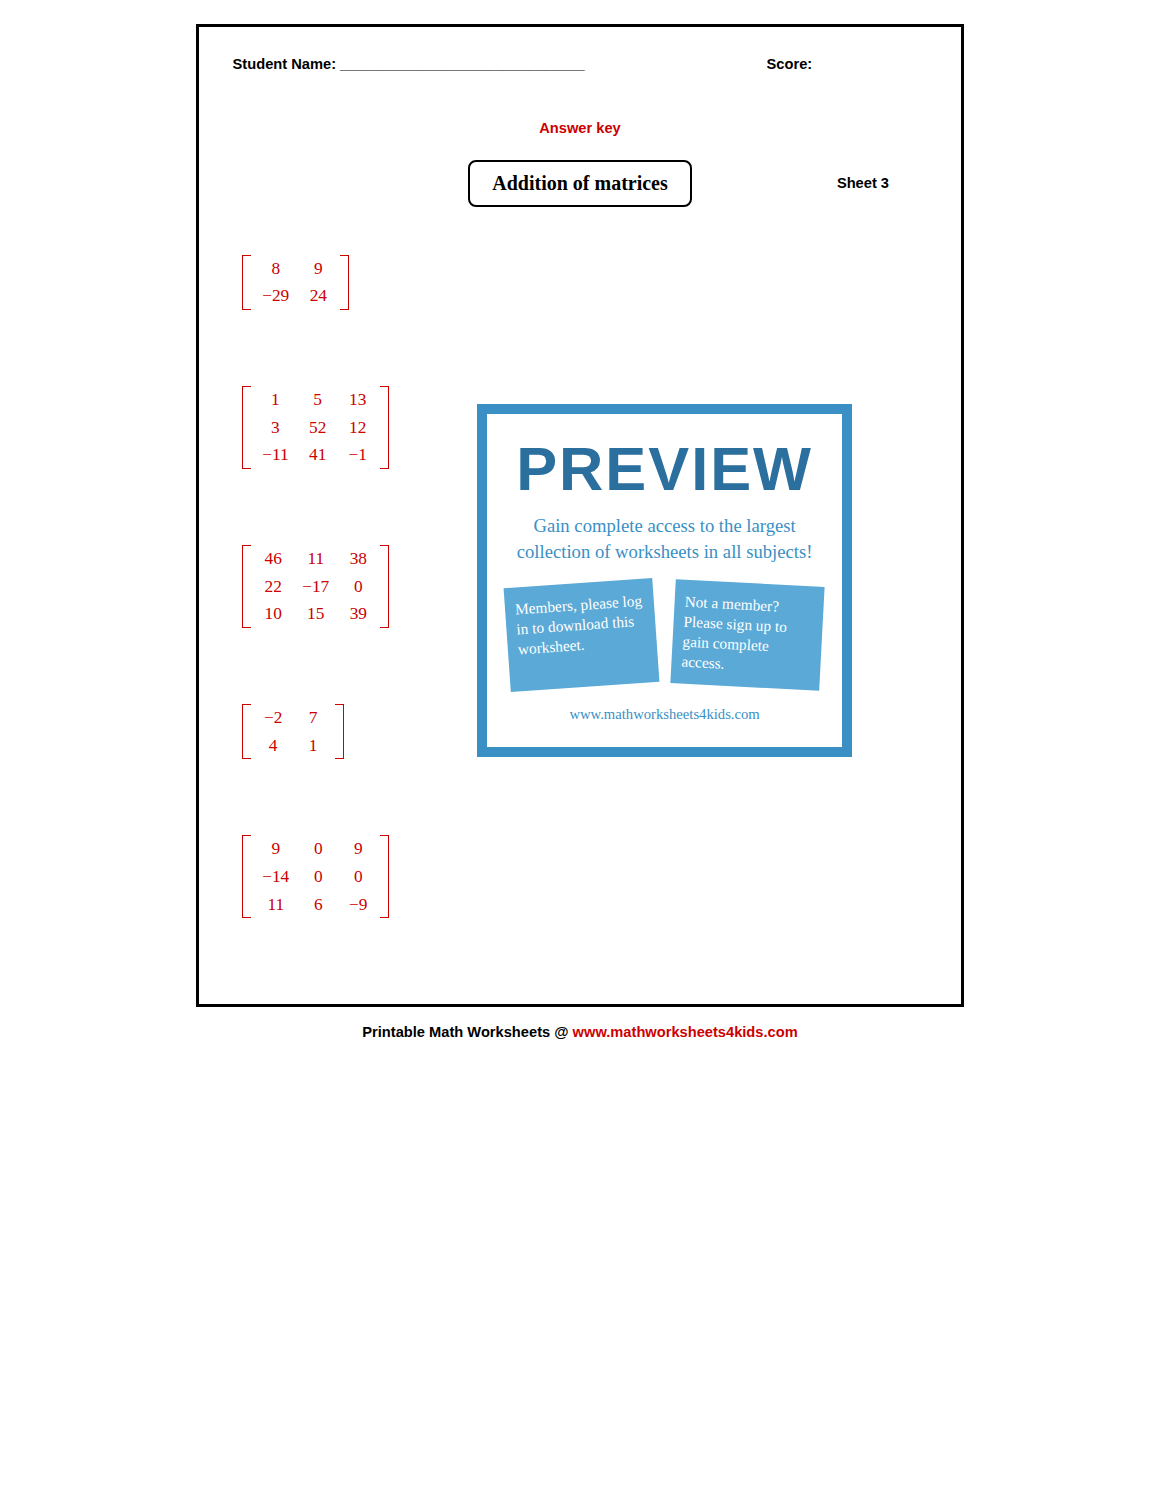Student Name: ______________________________
Score:
Answer key
Addition of matrices
Sheet 3
| 8 | 9 |
| −29 | 24 |
| 1 | 5 | 13 |
| 3 | 52 | 12 |
| −11 | 41 | −1 |
| 46 | 11 | 38 |
| 22 | −17 | 0 |
| 10 | 15 | 39 |
| −2 | 7 |
| 4 | 1 |
| 9 | 0 | 9 |
| −14 | 0 | 0 |
| 11 | 6 | −9 |
PREVIEW
Gain complete access to the largest
collection of worksheets in all subjects!
Members, please log in to download this worksheet.
Not a member? Please sign up to gain complete access.
www.mathworksheets4kids.com
Printable Math Worksheets @ www.mathworksheets4kids.com